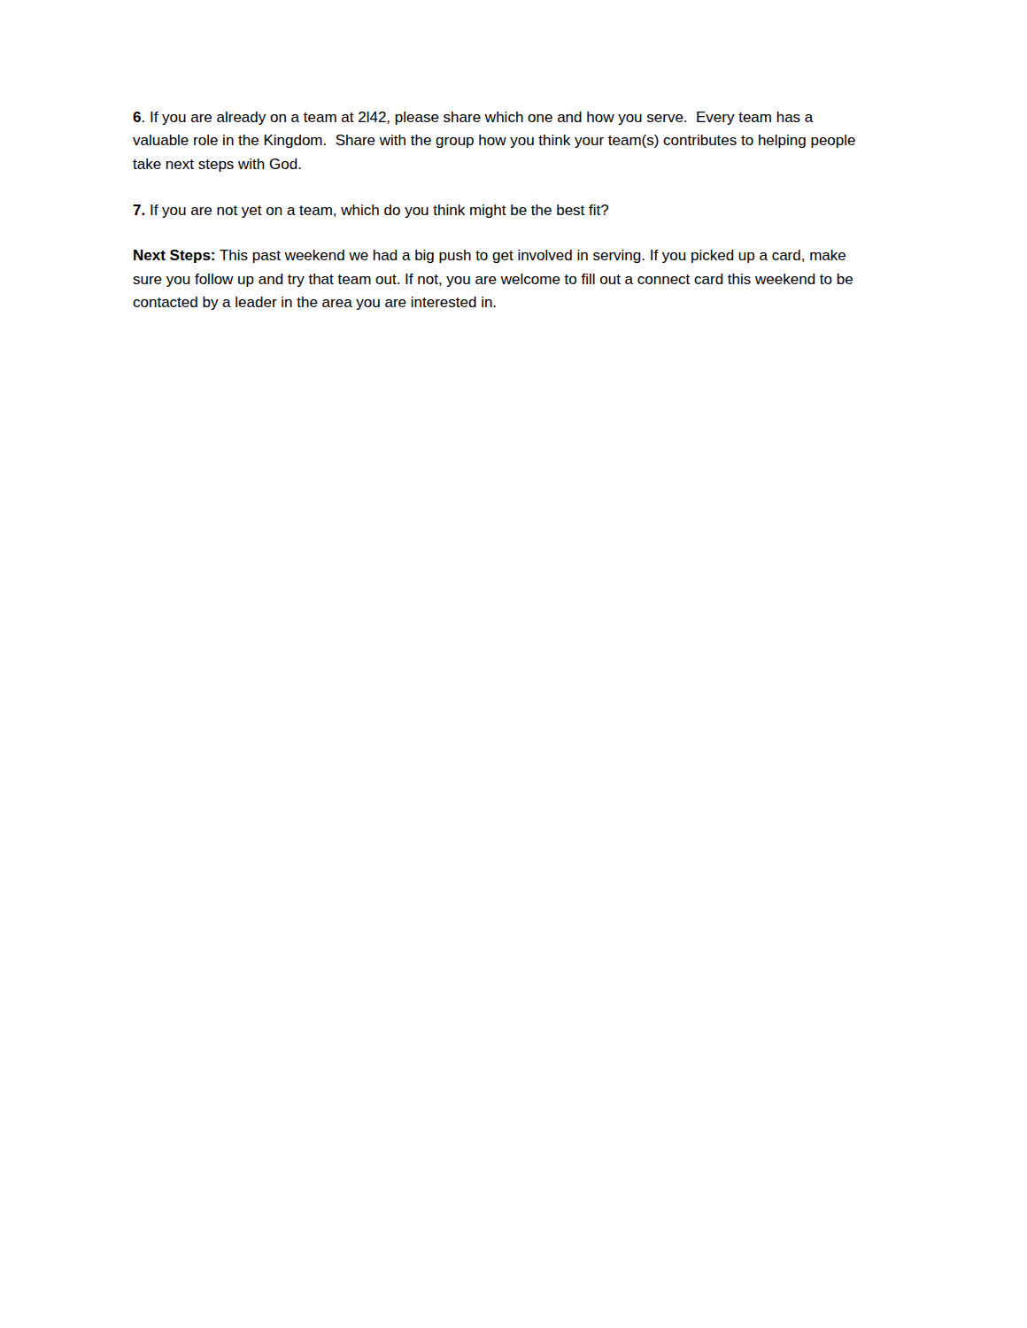6. If you are already on a team at 2l42, please share which one and how you serve. Every team has a valuable role in the Kingdom. Share with the group how you think your team(s) contributes to helping people take next steps with God.
7. If you are not yet on a team, which do you think might be the best fit?
Next Steps: This past weekend we had a big push to get involved in serving. If you picked up a card, make sure you follow up and try that team out. If not, you are welcome to fill out a connect card this weekend to be contacted by a leader in the area you are interested in.